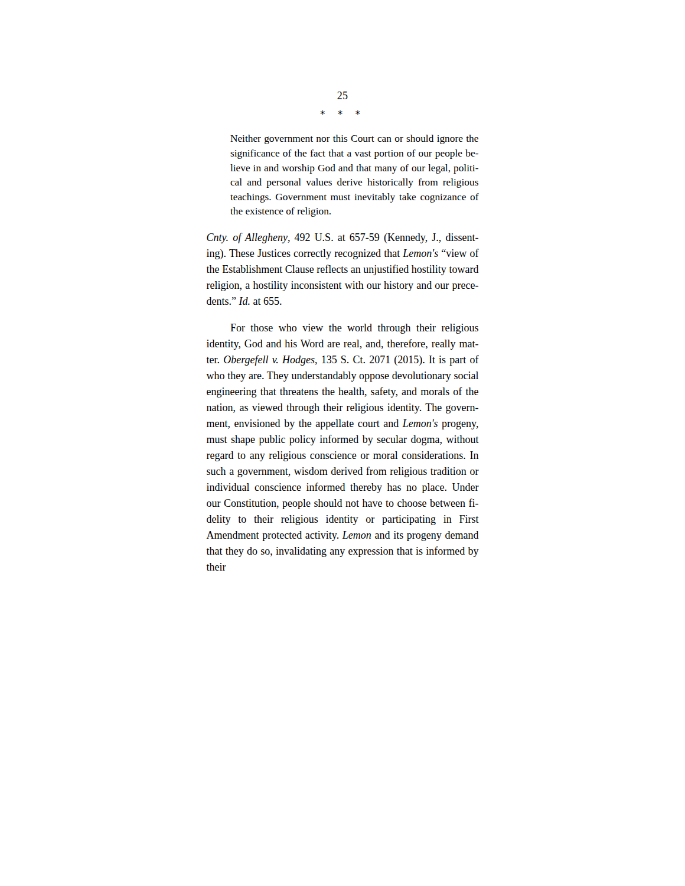25
* * *
Neither government nor this Court can or should ignore the significance of the fact that a vast portion of our people believe in and worship God and that many of our legal, political and personal values derive historically from religious teachings. Government must inevitably take cognizance of the existence of religion.
Cnty. of Allegheny, 492 U.S. at 657-59 (Kennedy, J., dissenting). These Justices correctly recognized that Lemon's “view of the Establishment Clause reflects an unjustified hostility toward religion, a hostility inconsistent with our history and our precedents.” Id. at 655.
For those who view the world through their religious identity, God and his Word are real, and, therefore, really matter. Obergefell v. Hodges, 135 S. Ct. 2071 (2015). It is part of who they are. They understandably oppose devolutionary social engineering that threatens the health, safety, and morals of the nation, as viewed through their religious identity. The government, envisioned by the appellate court and Lemon's progeny, must shape public policy informed by secular dogma, without regard to any religious conscience or moral considerations. In such a government, wisdom derived from religious tradition or individual conscience informed thereby has no place. Under our Constitution, people should not have to choose between fidelity to their religious identity or participating in First Amendment protected activity. Lemon and its progeny demand that they do so, invalidating any expression that is informed by their